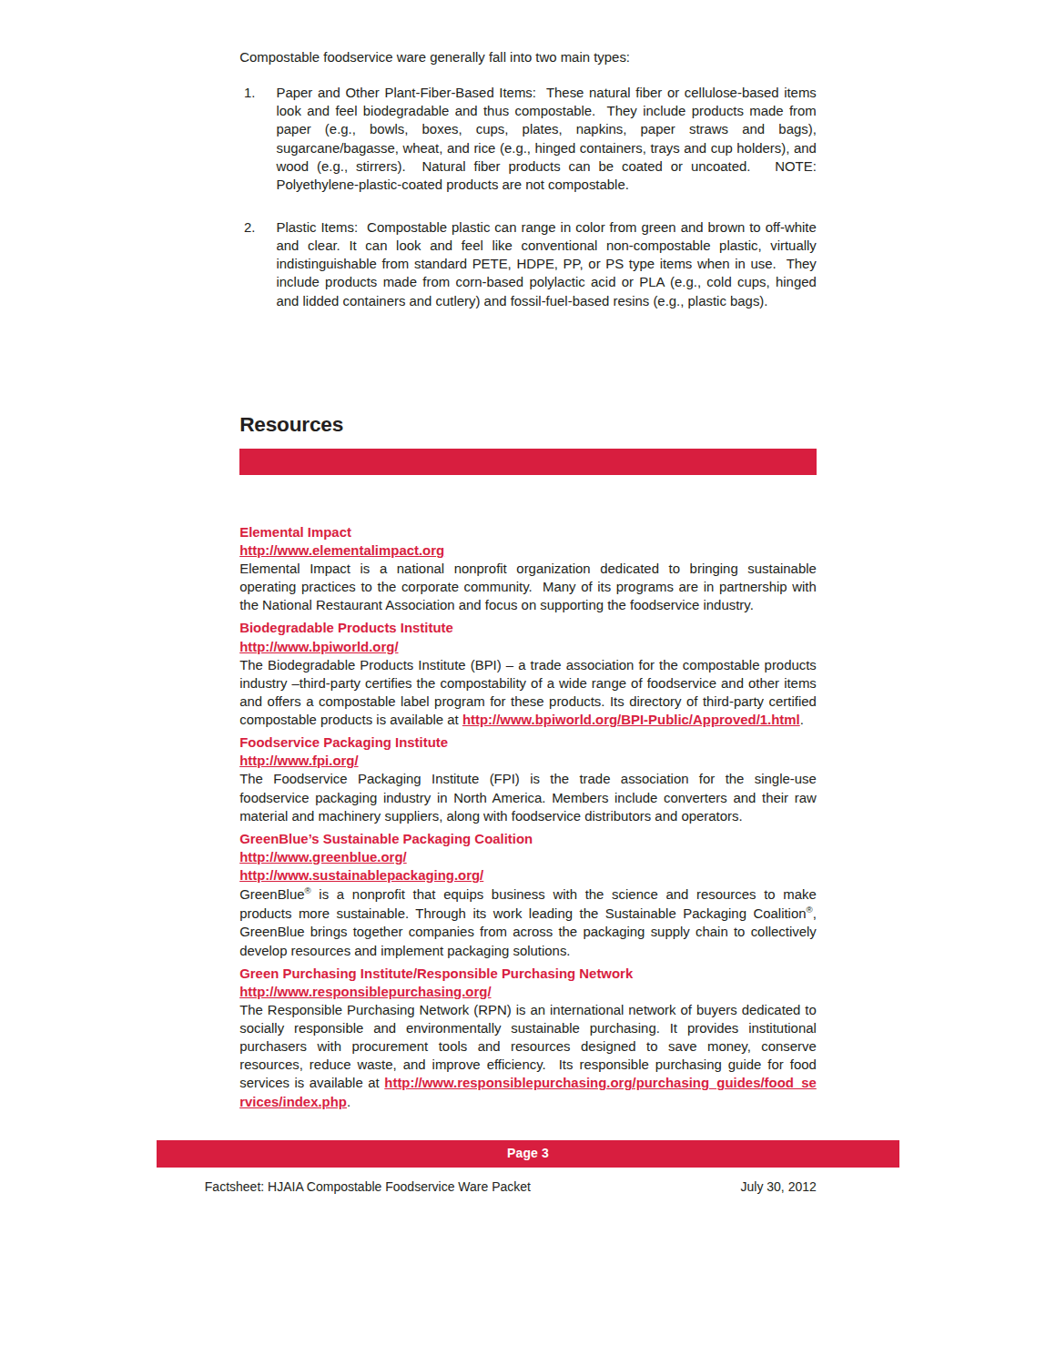Compostable foodservice ware generally fall into two main types:
Paper and Other Plant-Fiber-Based Items: These natural fiber or cellulose-based items look and feel biodegradable and thus compostable. They include products made from paper (e.g., bowls, boxes, cups, plates, napkins, paper straws and bags), sugarcane/bagasse, wheat, and rice (e.g., hinged containers, trays and cup holders), and wood (e.g., stirrers). Natural fiber products can be coated or uncoated. NOTE: Polyethylene-plastic-coated products are not compostable.
Plastic Items: Compostable plastic can range in color from green and brown to off-white and clear. It can look and feel like conventional non-compostable plastic, virtually indistinguishable from standard PETE, HDPE, PP, or PS type items when in use. They include products made from corn-based polylactic acid or PLA (e.g., cold cups, hinged and lidded containers and cutlery) and fossil-fuel-based resins (e.g., plastic bags).
Resources
Elemental Impact
http://www.elementalimpact.org
Elemental Impact is a national nonprofit organization dedicated to bringing sustainable operating practices to the corporate community. Many of its programs are in partnership with the National Restaurant Association and focus on supporting the foodservice industry.
Biodegradable Products Institute
http://www.bpiworld.org/
The Biodegradable Products Institute (BPI) – a trade association for the compostable products industry –third-party certifies the compostability of a wide range of foodservice and other items and offers a compostable label program for these products. Its directory of third-party certified compostable products is available at http://www.bpiworld.org/BPI-Public/Approved/1.html.
Foodservice Packaging Institute
http://www.fpi.org/
The Foodservice Packaging Institute (FPI) is the trade association for the single-use foodservice packaging industry in North America. Members include converters and their raw material and machinery suppliers, along with foodservice distributors and operators.
GreenBlue’s Sustainable Packaging Coalition
http://www.greenblue.org/
http://www.sustainablepackaging.org/
GreenBlue® is a nonprofit that equips business with the science and resources to make products more sustainable. Through its work leading the Sustainable Packaging Coalition®, GreenBlue brings together companies from across the packaging supply chain to collectively develop resources and implement packaging solutions.
Green Purchasing Institute/Responsible Purchasing Network
http://www.responsiblepurchasing.org/
The Responsible Purchasing Network (RPN) is an international network of buyers dedicated to socially responsible and environmentally sustainable purchasing. It provides institutional purchasers with procurement tools and resources designed to save money, conserve resources, reduce waste, and improve efficiency. Its responsible purchasing guide for food services is available at http://www.responsiblepurchasing.org/purchasing_guides/food_services/index.php.
Page 3
Factsheet: HJAIA Compostable Foodservice Ware Packet July 30, 2012